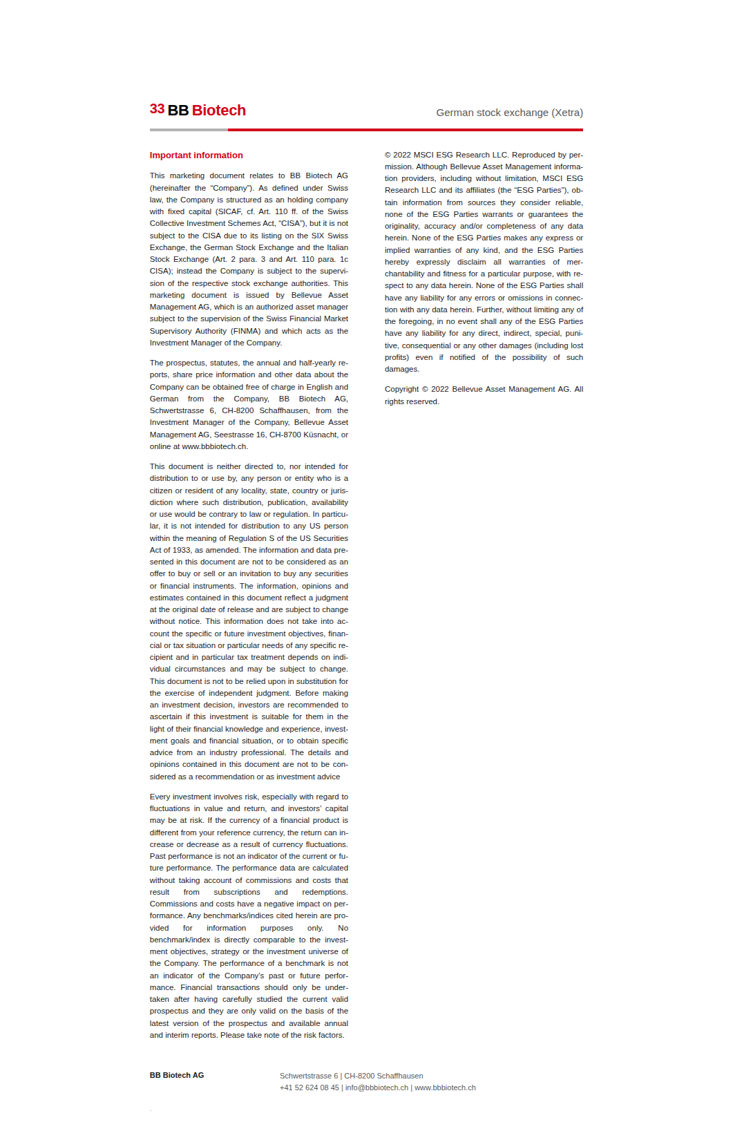33 BB Biotech
German stock exchange (Xetra)
Important information
This marketing document relates to BB Biotech AG (hereinafter the “Company”). As defined under Swiss law, the Company is structured as an holding company with fixed capital (SICAF, cf. Art. 110 ff. of the Swiss Collective Investment Schemes Act, “CISA”), but it is not subject to the CISA due to its listing on the SIX Swiss Exchange, the German Stock Exchange and the Italian Stock Exchange (Art. 2 para. 3 and Art. 110 para. 1c CISA); instead the Company is subject to the supervision of the respective stock exchange authorities. This marketing document is issued by Bellevue Asset Management AG, which is an authorized asset manager subject to the supervision of the Swiss Financial Market Supervisory Authority (FINMA) and which acts as the Investment Manager of the Company.
The prospectus, statutes, the annual and half-yearly reports, share price information and other data about the Company can be obtained free of charge in English and German from the Company, BB Biotech AG, Schwertstrasse 6, CH-8200 Schaffhausen, from the Investment Manager of the Company, Bellevue Asset Management AG, Seestrasse 16, CH-8700 Küsnacht, or online at www.bbbiotech.ch.
This document is neither directed to, nor intended for distribution to or use by, any person or entity who is a citizen or resident of any locality, state, country or jurisdiction where such distribution, publication, availability or use would be contrary to law or regulation. In particular, it is not intended for distribution to any US person within the meaning of Regulation S of the US Securities Act of 1933, as amended. The information and data presented in this document are not to be considered as an offer to buy or sell or an invitation to buy any securities or financial instruments. The information, opinions and estimates contained in this document reflect a judgment at the original date of release and are subject to change without notice. This information does not take into account the specific or future investment objectives, financial or tax situation or particular needs of any specific recipient and in particular tax treatment depends on individual circumstances and may be subject to change. This document is not to be relied upon in substitution for the exercise of independent judgment. Before making an investment decision, investors are recommended to ascertain if this investment is suitable for them in the light of their financial knowledge and experience, investment goals and financial situation, or to obtain specific advice from an industry professional. The details and opinions contained in this document are not to be considered as a recommendation or as investment advice
Every investment involves risk, especially with regard to fluctuations in value and return, and investors’ capital may be at risk. If the currency of a financial product is different from your reference currency, the return can increase or decrease as a result of currency fluctuations. Past performance is not an indicator of the current or future performance. The performance data are calculated without taking account of commissions and costs that result from subscriptions and redemptions. Commissions and costs have a negative impact on performance. Any benchmarks/indices cited herein are provided for information purposes only. No benchmark/index is directly comparable to the investment objectives, strategy or the investment universe of the Company. The performance of a benchmark is not an indicator of the Company’s past or future performance. Financial transactions should only be undertaken after having carefully studied the current valid prospectus and they are only valid on the basis of the latest version of the prospectus and available annual and interim reports. Please take note of the risk factors.
© 2022 MSCI ESG Research LLC. Reproduced by permission. Although Bellevue Asset Management information providers, including without limitation, MSCI ESG Research LLC and its affiliates (the “ESG Parties”), obtain information from sources they consider reliable, none of the ESG Parties warrants or guarantees the originality, accuracy and/or completeness of any data herein. None of the ESG Parties makes any express or implied warranties of any kind, and the ESG Parties hereby expressly disclaim all warranties of merchantability and fitness for a particular purpose, with respect to any data herein. None of the ESG Parties shall have any liability for any errors or omissions in connection with any data herein. Further, without limiting any of the foregoing, in no event shall any of the ESG Parties have any liability for any direct, indirect, special, punitive, consequential or any other damages (including lost profits) even if notified of the possibility of such damages.
Copyright © 2022 Bellevue Asset Management AG. All rights reserved.
BB Biotech AG
Schwertstrasse 6 | CH-8200 Schaffhausen
+41 52 624 08 45 | info@bbbiotech.ch | www.bbbiotech.ch
.